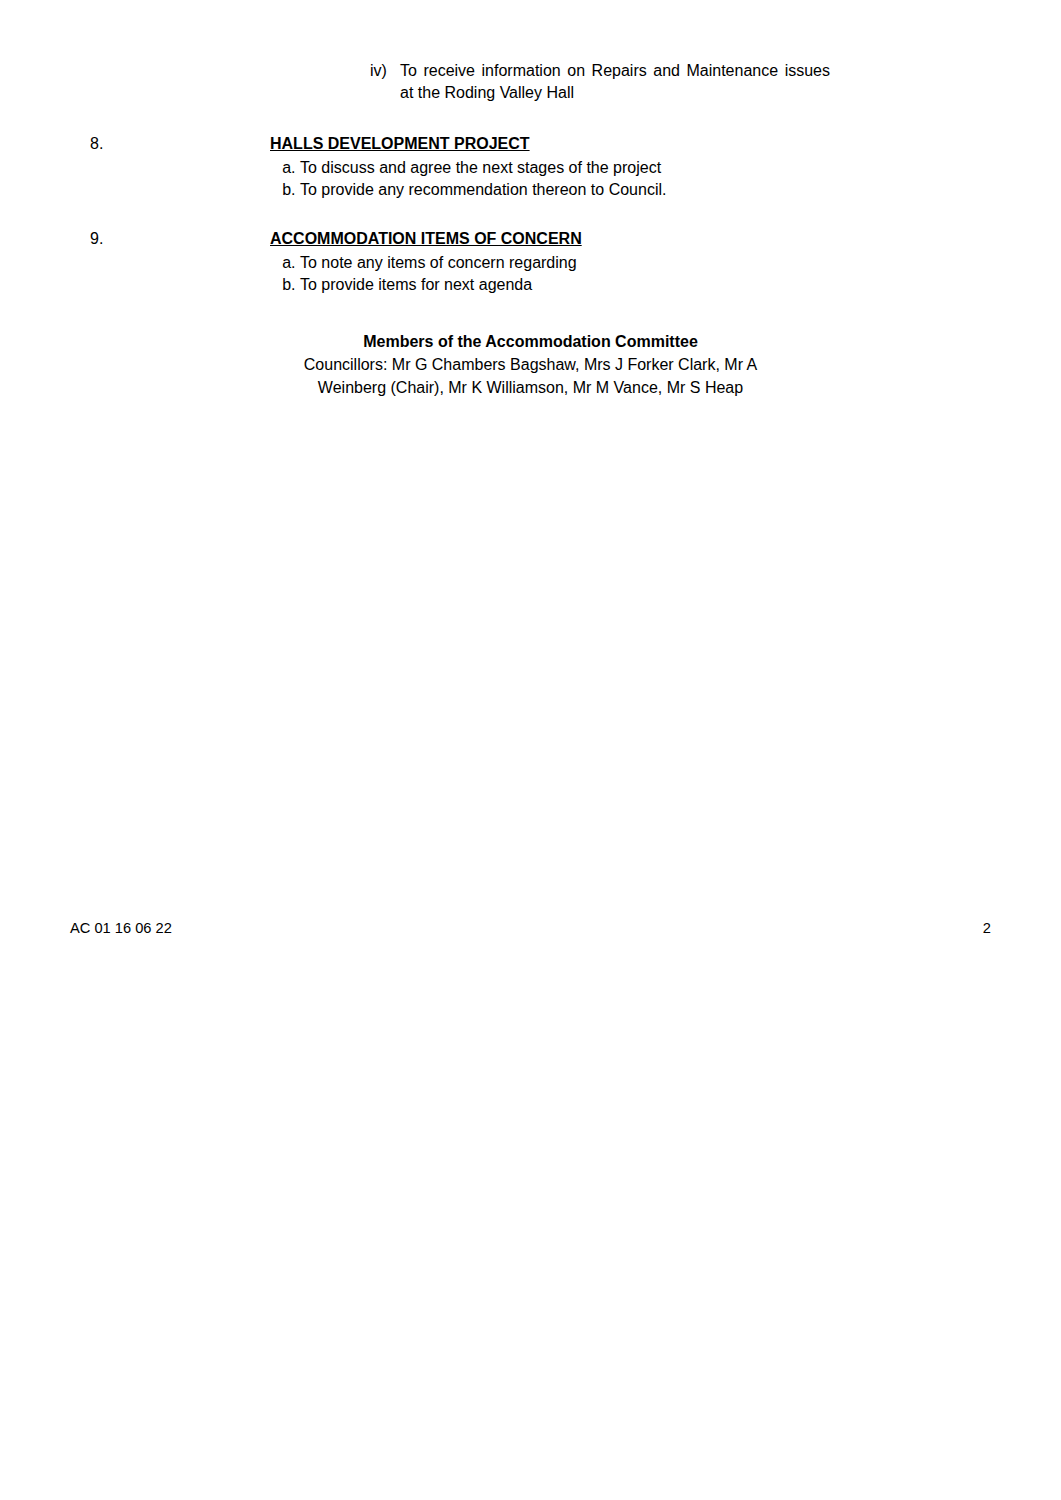iv)
To receive information on Repairs and Maintenance issues at the Roding Valley Hall
8.
HALLS DEVELOPMENT PROJECT
To discuss and agree the next stages of the project
To provide any recommendation thereon to Council.
9.
ACCOMMODATION ITEMS OF CONCERN
To note any items of concern regarding
To provide items for next agenda
Members of the Accommodation Committee
Councillors: Mr G Chambers Bagshaw, Mrs J Forker Clark, Mr A Weinberg (Chair), Mr K Williamson, Mr M Vance, Mr S Heap
AC 01 16 06 22
2